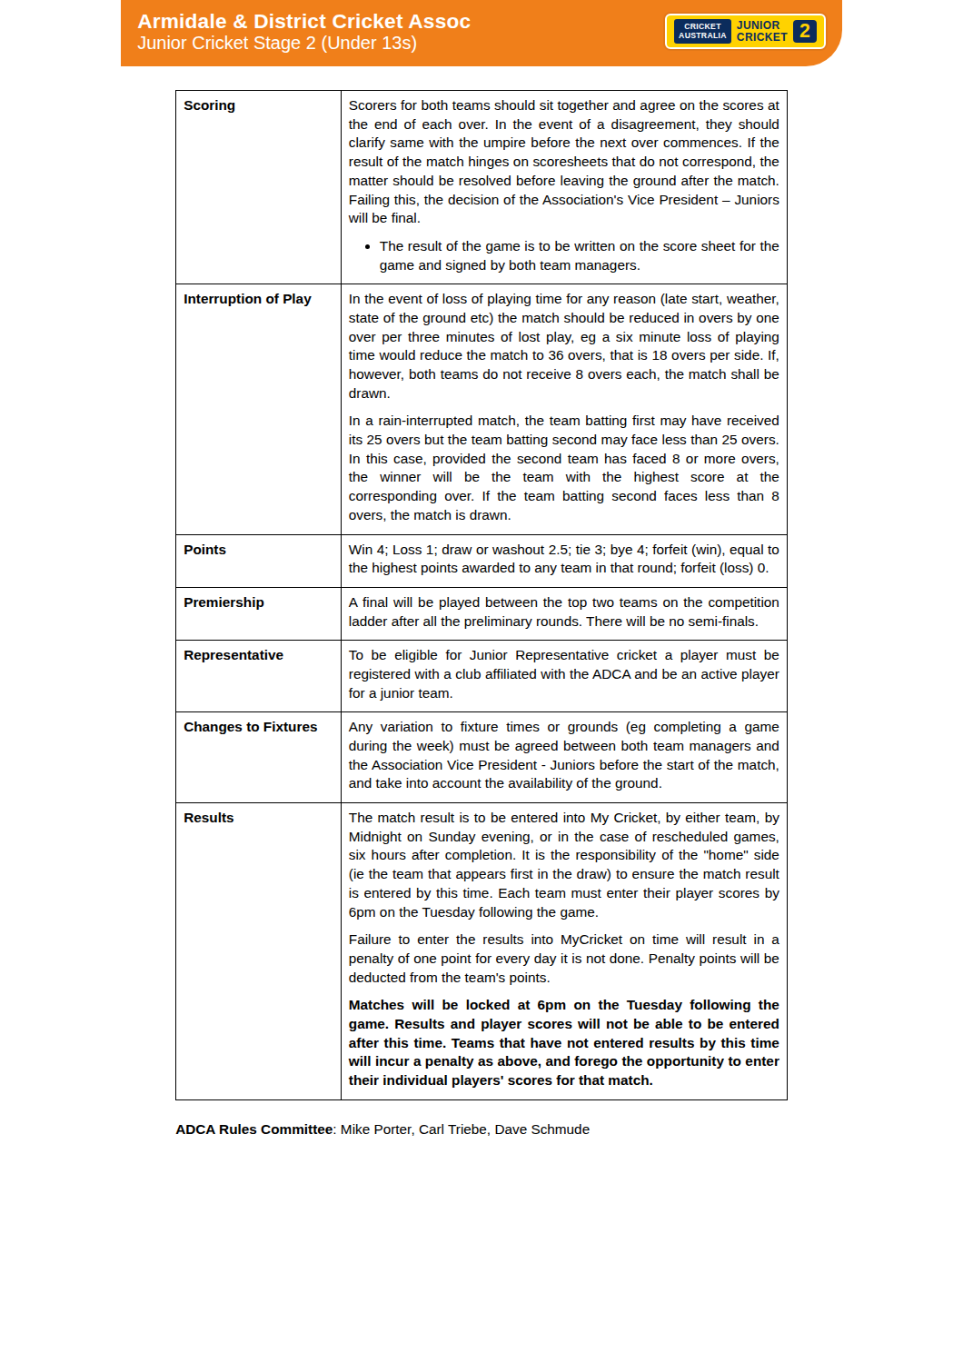Armidale & District Cricket Assoc
Junior Cricket Stage 2 (Under 13s)
CRICKET
AUSTRALIA
Junior
Cricket
2
| Scoring | Scorers for both teams should sit together and agree on the scores at the end of each over. In the event of a disagreement, they should clarify same with the umpire before the next over commences. If the result of the match hinges on scoresheets that do not correspond, the matter should be resolved before leaving the ground after the match. Failing this, the decision of the Association's Vice President – Juniors will be final. The result of the game is to be written on the score sheet for the game and signed by both team managers. |
| Interruption of Play | In the event of loss of playing time for any reason (late start, weather, state of the ground etc) the match should be reduced in overs by one over per three minutes of lost play, eg a six minute loss of playing time would reduce the match to 36 overs, that is 18 overs per side. If, however, both teams do not receive 8 overs each, the match shall be drawn. In a rain-interrupted match, the team batting first may have received its 25 overs but the team batting second may face less than 25 overs. In this case, provided the second team has faced 8 or more overs, the winner will be the team with the highest score at the corresponding over. If the team batting second faces less than 8 overs, the match is drawn. |
| Points | Win 4; Loss 1; draw or washout 2.5; tie 3; bye 4; forfeit (win), equal to the highest points awarded to any team in that round; forfeit (loss) 0. |
| Premiership | A final will be played between the top two teams on the competition ladder after all the preliminary rounds. There will be no semi-finals. |
| Representative | To be eligible for Junior Representative cricket a player must be registered with a club affiliated with the ADCA and be an active player for a junior team. |
| Changes to Fixtures | Any variation to fixture times or grounds (eg completing a game during the week) must be agreed between both team managers and the Association Vice President - Juniors before the start of the match, and take into account the availability of the ground. |
| Results | The match result is to be entered into My Cricket, by either team, by Midnight on Sunday evening, or in the case of rescheduled games, six hours after completion. It is the responsibility of the "home" side (ie the team that appears first in the draw) to ensure the match result is entered by this time. Each team must enter their player scores by 6pm on the Tuesday following the game. Failure to enter the results into MyCricket on time will result in a penalty of one point for every day it is not done. Penalty points will be deducted from the team's points. Matches will be locked at 6pm on the Tuesday following the game. Results and player scores will not be able to be entered after this time. Teams that have not entered results by this time will incur a penalty as above, and forego the opportunity to enter their individual players' scores for that match. |
ADCA Rules Committee: Mike Porter, Carl Triebe, Dave Schmude